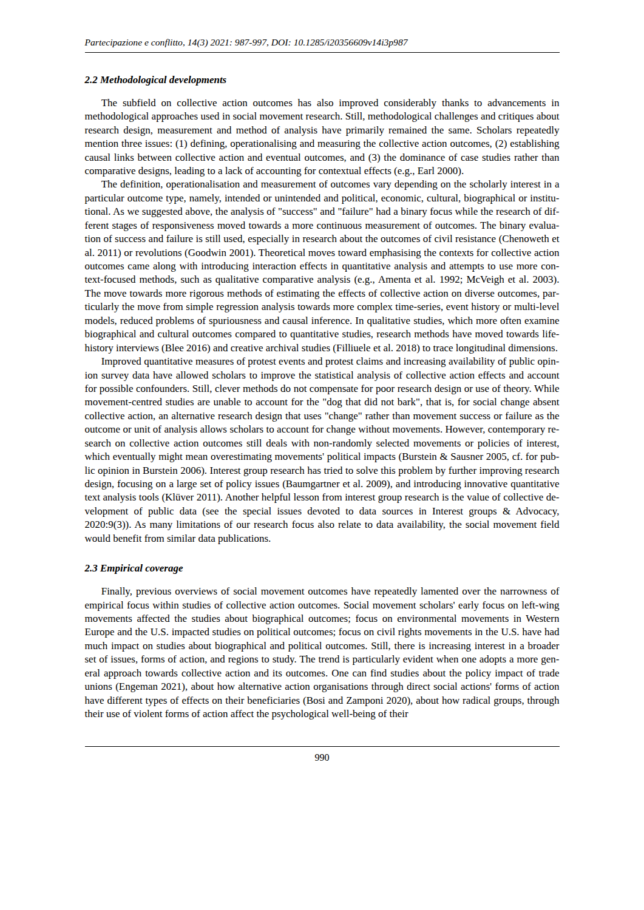Partecipazione e conflitto, 14(3) 2021: 987-997, DOI: 10.1285/i20356609v14i3p987
2.2 Methodological developments
The subfield on collective action outcomes has also improved considerably thanks to advancements in methodological approaches used in social movement research. Still, methodological challenges and critiques about research design, measurement and method of analysis have primarily remained the same. Scholars repeatedly mention three issues: (1) defining, operationalising and measuring the collective action outcomes, (2) establishing causal links between collective action and eventual outcomes, and (3) the dominance of case studies rather than comparative designs, leading to a lack of accounting for contextual effects (e.g., Earl 2000).
The definition, operationalisation and measurement of outcomes vary depending on the scholarly interest in a particular outcome type, namely, intended or unintended and political, economic, cultural, biographical or institutional. As we suggested above, the analysis of "success" and "failure" had a binary focus while the research of different stages of responsiveness moved towards a more continuous measurement of outcomes. The binary evaluation of success and failure is still used, especially in research about the outcomes of civil resistance (Chenoweth et al. 2011) or revolutions (Goodwin 2001). Theoretical moves toward emphasising the contexts for collective action outcomes came along with introducing interaction effects in quantitative analysis and attempts to use more context-focused methods, such as qualitative comparative analysis (e.g., Amenta et al. 1992; McVeigh et al. 2003). The move towards more rigorous methods of estimating the effects of collective action on diverse outcomes, particularly the move from simple regression analysis towards more complex time-series, event history or multi-level models, reduced problems of spuriousness and causal inference. In qualitative studies, which more often examine biographical and cultural outcomes compared to quantitative studies, research methods have moved towards life-history interviews (Blee 2016) and creative archival studies (Filliuele et al. 2018) to trace longitudinal dimensions.
Improved quantitative measures of protest events and protest claims and increasing availability of public opinion survey data have allowed scholars to improve the statistical analysis of collective action effects and account for possible confounders. Still, clever methods do not compensate for poor research design or use of theory. While movement-centred studies are unable to account for the "dog that did not bark", that is, for social change absent collective action, an alternative research design that uses "change" rather than movement success or failure as the outcome or unit of analysis allows scholars to account for change without movements. However, contemporary research on collective action outcomes still deals with non-randomly selected movements or policies of interest, which eventually might mean overestimating movements' political impacts (Burstein & Sausner 2005, cf. for public opinion in Burstein 2006). Interest group research has tried to solve this problem by further improving research design, focusing on a large set of policy issues (Baumgartner et al. 2009), and introducing innovative quantitative text analysis tools (Klüver 2011). Another helpful lesson from interest group research is the value of collective development of public data (see the special issues devoted to data sources in Interest groups & Advocacy, 2020:9(3)). As many limitations of our research focus also relate to data availability, the social movement field would benefit from similar data publications.
2.3 Empirical coverage
Finally, previous overviews of social movement outcomes have repeatedly lamented over the narrowness of empirical focus within studies of collective action outcomes. Social movement scholars' early focus on left-wing movements affected the studies about biographical outcomes; focus on environmental movements in Western Europe and the U.S. impacted studies on political outcomes; focus on civil rights movements in the U.S. have had much impact on studies about biographical and political outcomes. Still, there is increasing interest in a broader set of issues, forms of action, and regions to study. The trend is particularly evident when one adopts a more general approach towards collective action and its outcomes. One can find studies about the policy impact of trade unions (Engeman 2021), about how alternative action organisations through direct social actions' forms of action have different types of effects on their beneficiaries (Bosi and Zamponi 2020), about how radical groups, through their use of violent forms of action affect the psychological well-being of their
990